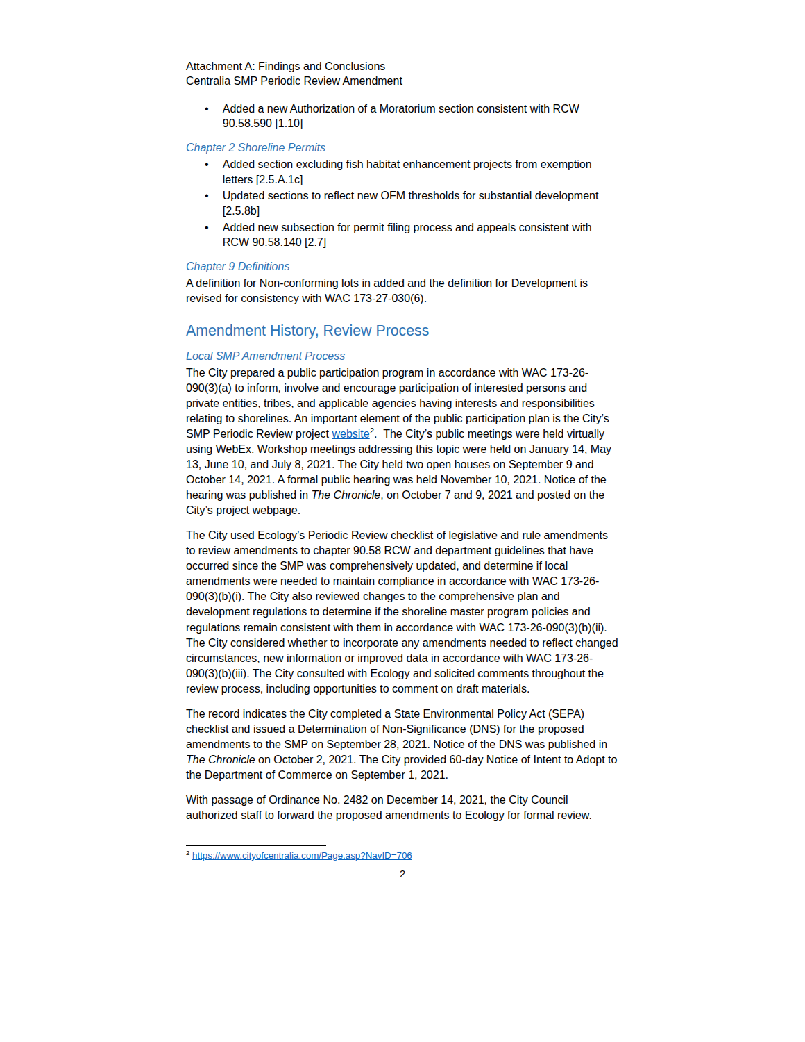Attachment A: Findings and Conclusions
Centralia SMP Periodic Review Amendment
Added a new Authorization of a Moratorium section consistent with RCW 90.58.590 [1.10]
Chapter 2 Shoreline Permits
Added section excluding fish habitat enhancement projects from exemption letters [2.5.A.1c]
Updated sections to reflect new OFM thresholds for substantial development [2.5.8b]
Added new subsection for permit filing process and appeals consistent with RCW 90.58.140 [2.7]
Chapter 9 Definitions
A definition for Non-conforming lots in added and the definition for Development is revised for consistency with WAC 173-27-030(6).
Amendment History, Review Process
Local SMP Amendment Process
The City prepared a public participation program in accordance with WAC 173-26-090(3)(a) to inform, involve and encourage participation of interested persons and private entities, tribes, and applicable agencies having interests and responsibilities relating to shorelines. An important element of the public participation plan is the City’s SMP Periodic Review project website2. The City’s public meetings were held virtually using WebEx. Workshop meetings addressing this topic were held on January 14, May 13, June 10, and July 8, 2021. The City held two open houses on September 9 and October 14, 2021. A formal public hearing was held November 10, 2021. Notice of the hearing was published in The Chronicle, on October 7 and 9, 2021 and posted on the City’s project webpage.
The City used Ecology’s Periodic Review checklist of legislative and rule amendments to review amendments to chapter 90.58 RCW and department guidelines that have occurred since the SMP was comprehensively updated, and determine if local amendments were needed to maintain compliance in accordance with WAC 173-26-090(3)(b)(i). The City also reviewed changes to the comprehensive plan and development regulations to determine if the shoreline master program policies and regulations remain consistent with them in accordance with WAC 173-26-090(3)(b)(ii). The City considered whether to incorporate any amendments needed to reflect changed circumstances, new information or improved data in accordance with WAC 173-26-090(3)(b)(iii). The City consulted with Ecology and solicited comments throughout the review process, including opportunities to comment on draft materials.
The record indicates the City completed a State Environmental Policy Act (SEPA) checklist and issued a Determination of Non-Significance (DNS) for the proposed amendments to the SMP on September 28, 2021. Notice of the DNS was published in The Chronicle on October 2, 2021. The City provided 60-day Notice of Intent to Adopt to the Department of Commerce on September 1, 2021.
With passage of Ordinance No. 2482 on December 14, 2021, the City Council authorized staff to forward the proposed amendments to Ecology for formal review.
2 https://www.cityofcentralia.com/Page.asp?NavID=706
2